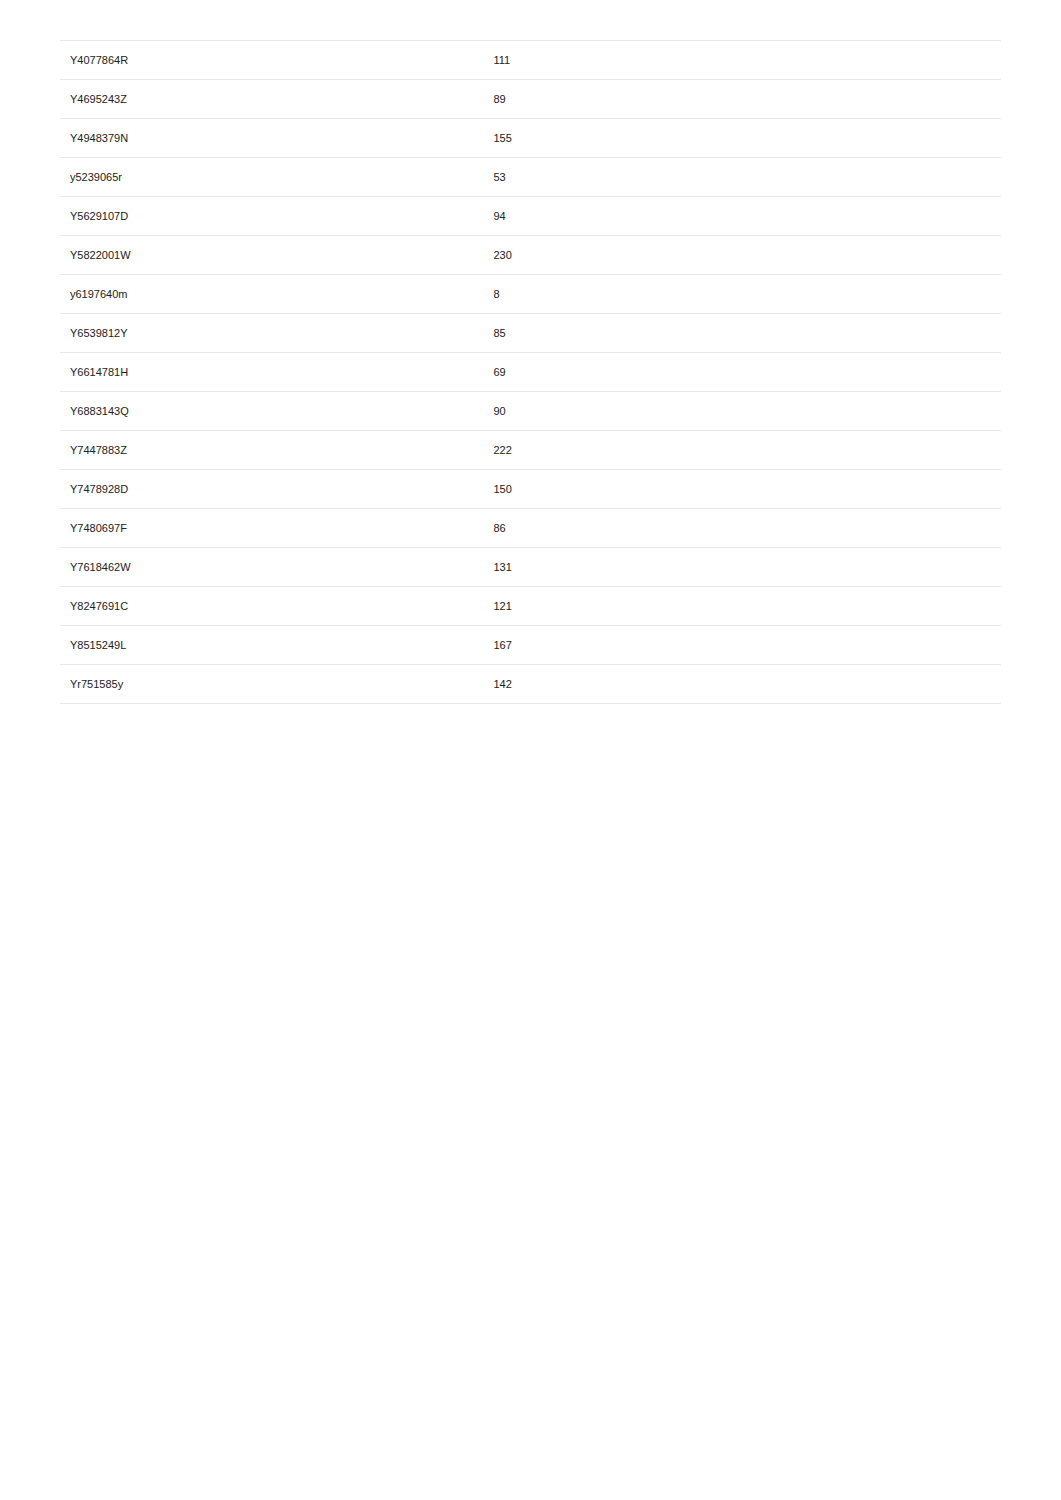| Y4077864R | 111 |
| Y4695243Z | 89 |
| Y4948379N | 155 |
| y5239065r | 53 |
| Y5629107D | 94 |
| Y5822001W | 230 |
| y6197640m | 8 |
| Y6539812Y | 85 |
| Y6614781H | 69 |
| Y6883143Q | 90 |
| Y7447883Z | 222 |
| Y7478928D | 150 |
| Y7480697F | 86 |
| Y7618462W | 131 |
| Y8247691C | 121 |
| Y8515249L | 167 |
| Yr751585y | 142 |